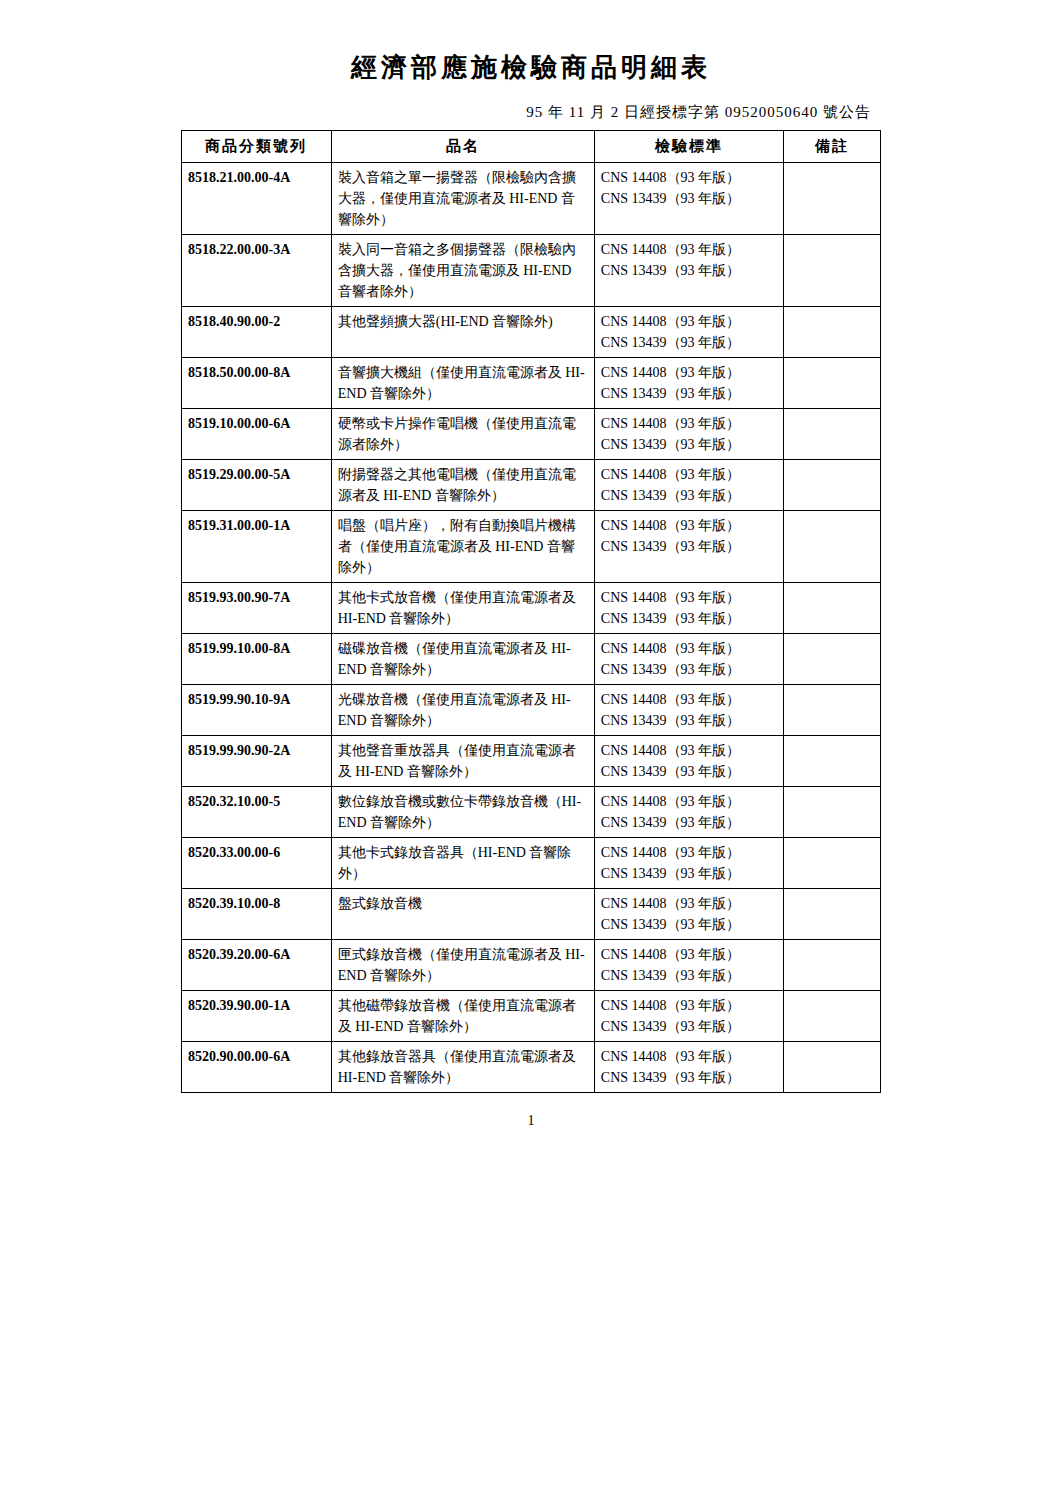經濟部應施檢驗商品明細表
95 年 11 月 2 日經授標字第 09520050640 號公告
| 商品分類號列 | 品名 | 檢驗標準 | 備註 |
| --- | --- | --- | --- |
| 8518.21.00.00-4A | 裝入音箱之單一揚聲器（限檢驗內含擴大器，僅使用直流電源者及 HI-END 音響除外） | CNS 14408（93 年版） CNS 13439（93 年版） | |
| 8518.22.00.00-3A | 裝入同一音箱之多個揚聲器（限檢驗內含擴大器，僅使用直流電源及 HI-END 音響者除外） | CNS 14408（93 年版） CNS 13439（93 年版） | |
| 8518.40.90.00-2 | 其他聲頻擴大器(HI-END 音響除外) | CNS 14408（93 年版） CNS 13439（93 年版） | |
| 8518.50.00.00-8A | 音響擴大機組（僅使用直流電源者及 HI-END 音響除外） | CNS 14408（93 年版） CNS 13439（93 年版） | |
| 8519.10.00.00-6A | 硬幣或卡片操作電唱機（僅使用直流電源者除外） | CNS 14408（93 年版） CNS 13439（93 年版） | |
| 8519.29.00.00-5A | 附揚聲器之其他電唱機（僅使用直流電源者及 HI-END 音響除外） | CNS 14408（93 年版） CNS 13439（93 年版） | |
| 8519.31.00.00-1A | 唱盤（唱片座），附有自動換唱片機構者（僅使用直流電源者及 HI-END 音響除外） | CNS 14408（93 年版） CNS 13439（93 年版） | |
| 8519.93.00.90-7A | 其他卡式放音機（僅使用直流電源者及 HI-END 音響除外） | CNS 14408（93 年版） CNS 13439（93 年版） | |
| 8519.99.10.00-8A | 磁碟放音機（僅使用直流電源者及 HI-END 音響除外） | CNS 14408（93 年版） CNS 13439（93 年版） | |
| 8519.99.90.10-9A | 光碟放音機（僅使用直流電源者及 HI-END 音響除外） | CNS 14408（93 年版） CNS 13439（93 年版） | |
| 8519.99.90.90-2A | 其他聲音重放器具（僅使用直流電源者及 HI-END 音響除外） | CNS 14408（93 年版） CNS 13439（93 年版） | |
| 8520.32.10.00-5 | 數位錄放音機或數位卡帶錄放音機（HI-END 音響除外） | CNS 14408（93 年版） CNS 13439（93 年版） | |
| 8520.33.00.00-6 | 其他卡式錄放音器具（HI-END 音響除外） | CNS 14408（93 年版） CNS 13439（93 年版） | |
| 8520.39.10.00-8 | 盤式錄放音機 | CNS 14408（93 年版） CNS 13439（93 年版） | |
| 8520.39.20.00-6A | 匣式錄放音機（僅使用直流電源者及 HI-END 音響除外） | CNS 14408（93 年版） CNS 13439（93 年版） | |
| 8520.39.90.00-1A | 其他磁帶錄放音機（僅使用直流電源者及 HI-END 音響除外） | CNS 14408（93 年版） CNS 13439（93 年版） | |
| 8520.90.00.00-6A | 其他錄放音器具（僅使用直流電源者及 HI-END 音響除外） | CNS 14408（93 年版） CNS 13439（93 年版） | |
1